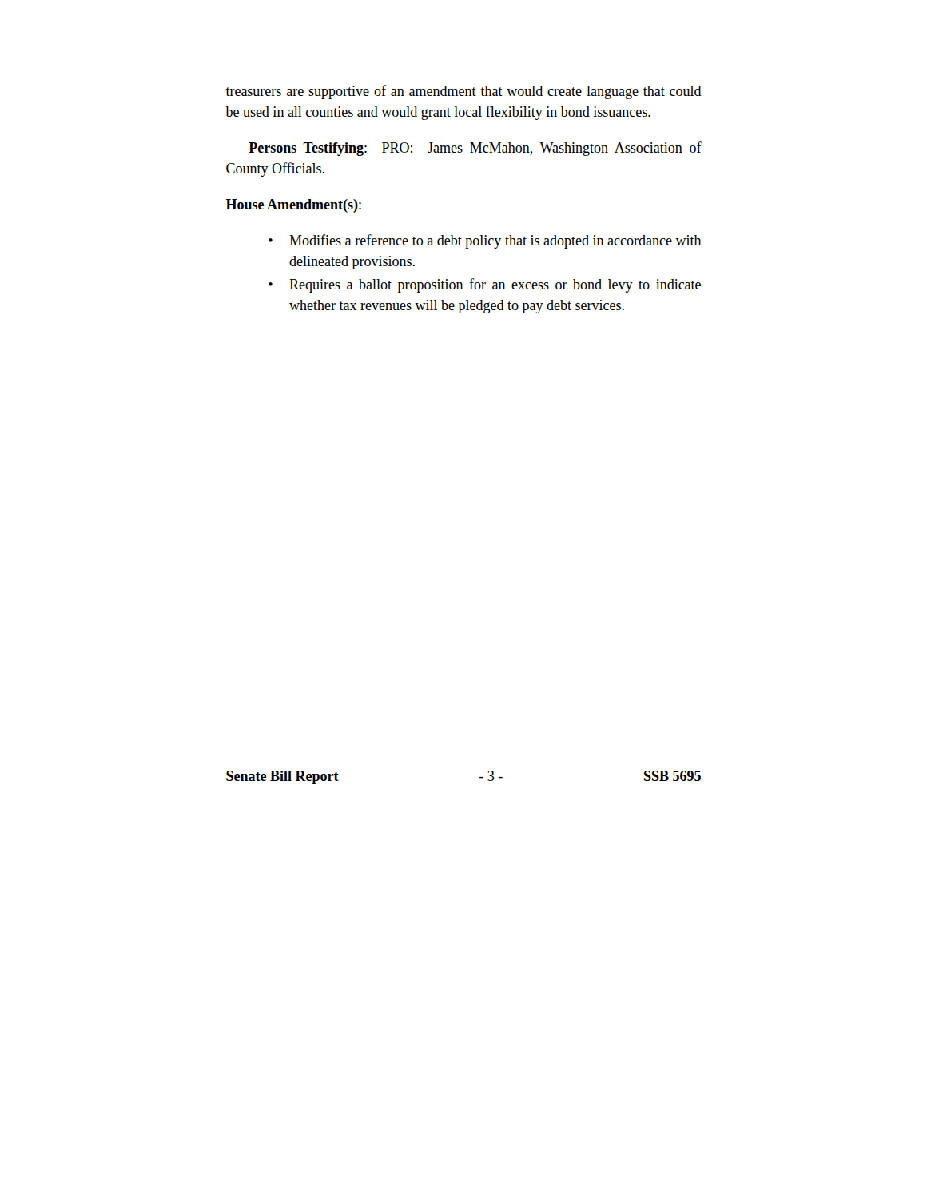treasurers are supportive of an amendment that would create language that could be used in all counties and would grant local flexibility in bond issuances.
Persons Testifying: PRO: James McMahon, Washington Association of County Officials.
House Amendment(s):
Modifies a reference to a debt policy that is adopted in accordance with delineated provisions.
Requires a ballot proposition for an excess or bond levy to indicate whether tax revenues will be pledged to pay debt services.
Senate Bill Report
- 3 -
SSB 5695